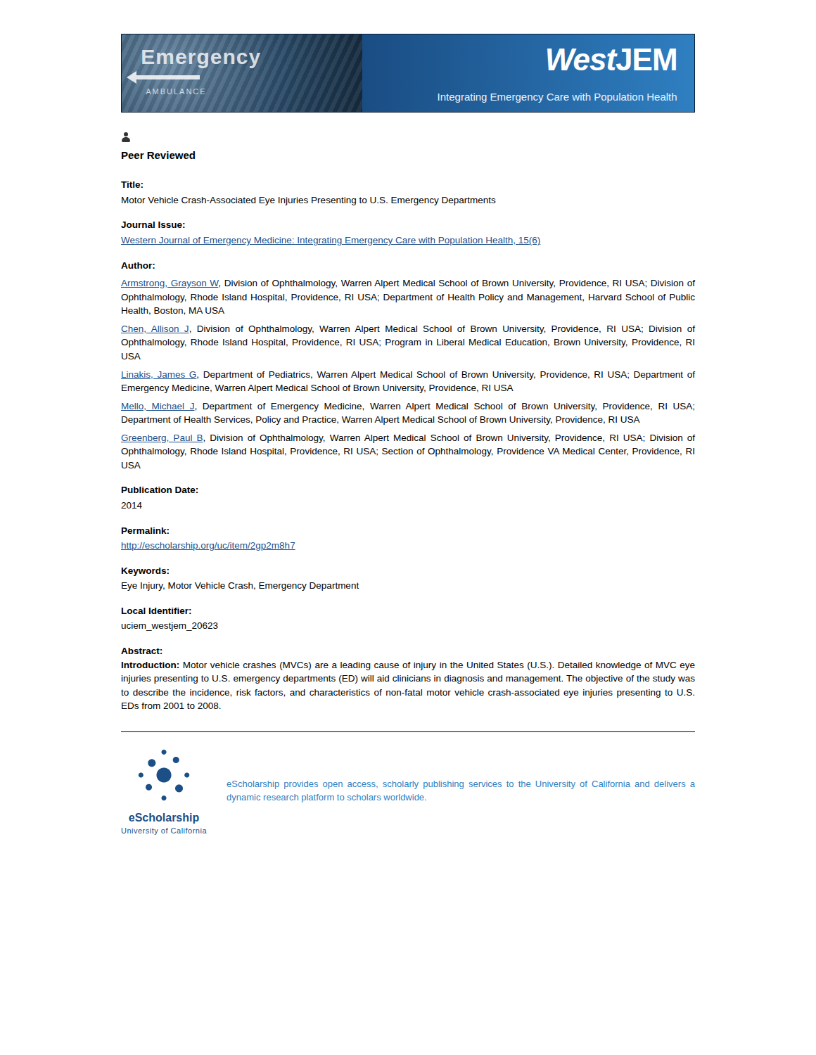AMBULANCE
West JEM
Integrating Emergency Care with Population Health
Peer Reviewed
Title:
Motor Vehicle Crash-Associated Eye Injuries Presenting to U.S. Emergency Departments
Journal Issue:
Western Journal of Emergency Medicine: Integrating Emergency Care with Population Health, 15(6)
Author:
Armstrong, Grayson W, Division of Ophthalmology, Warren Alpert Medical School of Brown University, Providence, RI USA; Division of Ophthalmology, Rhode Island Hospital, Providence, RI USA; Department of Health Policy and Management, Harvard School of Public Health, Boston, MA USA
Chen, Allison J, Division of Ophthalmology, Warren Alpert Medical School of Brown University, Providence, RI USA; Division of Ophthalmology, Rhode Island Hospital, Providence, RI USA; Program in Liberal Medical Education, Brown University, Providence, RI USA
Linakis, James G, Department of Pediatrics, Warren Alpert Medical School of Brown University, Providence, RI USA; Department of Emergency Medicine, Warren Alpert Medical School of Brown University, Providence, RI USA
Mello, Michael J, Department of Emergency Medicine, Warren Alpert Medical School of Brown University, Providence, RI USA; Department of Health Services, Policy and Practice, Warren Alpert Medical School of Brown University, Providence, RI USA
Greenberg, Paul B, Division of Ophthalmology, Warren Alpert Medical School of Brown University, Providence, RI USA; Division of Ophthalmology, Rhode Island Hospital, Providence, RI USA; Section of Ophthalmology, Providence VA Medical Center, Providence, RI USA
Publication Date:
2014
Permalink:
http://escholarship.org/uc/item/2gp2m8h7
Keywords:
Eye Injury, Motor Vehicle Crash, Emergency Department
Local Identifier:
uciem_westjem_20623
Abstract:
Introduction: Motor vehicle crashes (MVCs) are a leading cause of injury in the United States (U.S.). Detailed knowledge of MVC eye injuries presenting to U.S. emergency departments (ED) will aid clinicians in diagnosis and management. The objective of the study was to describe the incidence, risk factors, and characteristics of non-fatal motor vehicle crash-associated eye injuries presenting to U.S. EDs from 2001 to 2008.
eScholarshipUniversity of California
eScholarship provides open access, scholarly publishing services to the University of California and delivers a dynamic research platform to scholars worldwide.